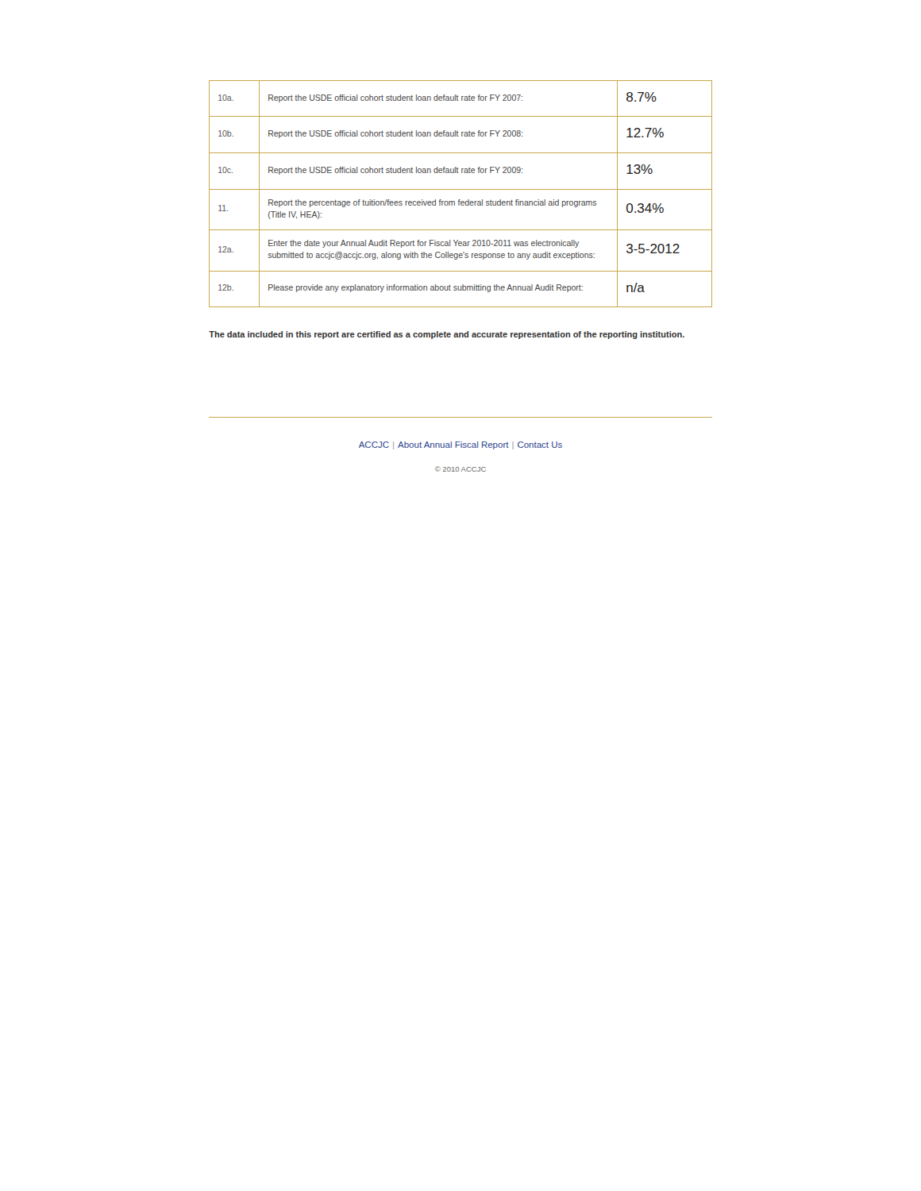| 10a. | Report the USDE official cohort student loan default rate for FY 2007: | 8.7% |
| 10b. | Report the USDE official cohort student loan default rate for FY 2008: | 12.7% |
| 10c. | Report the USDE official cohort student loan default rate for FY 2009: | 13% |
| 11. | Report the percentage of tuition/fees received from federal student financial aid programs (Title IV, HEA): | 0.34% |
| 12a. | Enter the date your Annual Audit Report for Fiscal Year 2010-2011 was electronically submitted to accjc@accjc.org, along with the College's response to any audit exceptions: | 3-5-2012 |
| 12b. | Please provide any explanatory information about submitting the Annual Audit Report: | n/a |
The data included in this report are certified as a complete and accurate representation of the reporting institution.
ACCJC|About Annual Fiscal Report|Contact Us
© 2010 ACCJC